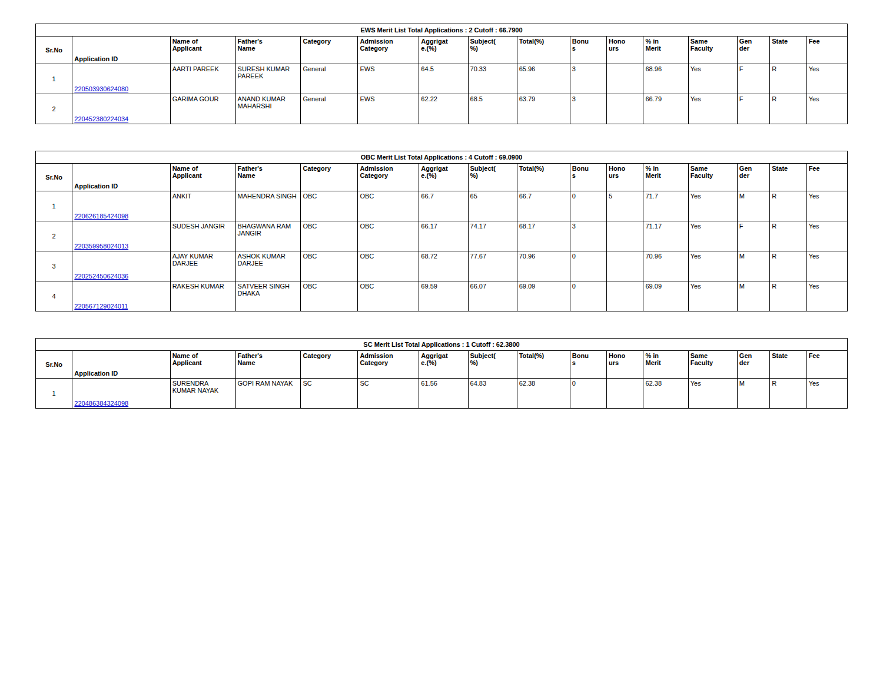| EWS Merit List Total Applications : 2 Cutoff : 66.7900 |
| Sr.No | Application ID | Name of Applicant | Father's Name | Category | Admission Category | Aggrigat e.(%) | Subject( %) | Total(%) | Bonu s | Hono urs | % in Merit | Same Faculty | Gen der | State | Fee |
| 1 | 220503930624080 | AARTI PAREEK | SURESH KUMAR PAREEK | General | EWS | 64.5 | 70.33 | 65.96 | 3 | | 68.96 | Yes | F | R | Yes |
| 2 | 220452380224034 | GARIMA GOUR | ANAND KUMAR MAHARSHI | General | EWS | 62.22 | 68.5 | 63.79 | 3 | | 66.79 | Yes | F | R | Yes |
| OBC Merit List Total Applications : 4 Cutoff : 69.0900 |
| Sr.No | Application ID | Name of Applicant | Father's Name | Category | Admission Category | Aggrigat e.(%) | Subject( %) | Total(%) | Bonu s | Hono urs | % in Merit | Same Faculty | Gen der | State | Fee |
| 1 | 220626185424098 | ANKIT | MAHENDRA SINGH | OBC | OBC | 66.7 | 65 | 66.7 | 0 | 5 | 71.7 | Yes | M | R | Yes |
| 2 | 220359958024013 | SUDESH JANGIR | BHAGWANA RAM JANGIR | OBC | OBC | 66.17 | 74.17 | 68.17 | 3 | | 71.17 | Yes | F | R | Yes |
| 3 | 220252450624036 | AJAY KUMAR DARJEE | ASHOK KUMAR DARJEE | OBC | OBC | 68.72 | 77.67 | 70.96 | 0 | | 70.96 | Yes | M | R | Yes |
| 4 | 220567129024011 | RAKESH KUMAR | SATVEER SINGH DHAKA | OBC | OBC | 69.59 | 66.07 | 69.09 | 0 | | 69.09 | Yes | M | R | Yes |
| SC Merit List Total Applications : 1 Cutoff : 62.3800 |
| Sr.No | Application ID | Name of Applicant | Father's Name | Category | Admission Category | Aggrigat e.(%) | Subject( %) | Total(%) | Bonu s | Hono urs | % in Merit | Same Faculty | Gen der | State | Fee |
| 1 | 220486384324098 | SURENDRA KUMAR NAYAK | GOPI RAM NAYAK | SC | SC | 61.56 | 64.83 | 62.38 | 0 | | 62.38 | Yes | M | R | Yes |